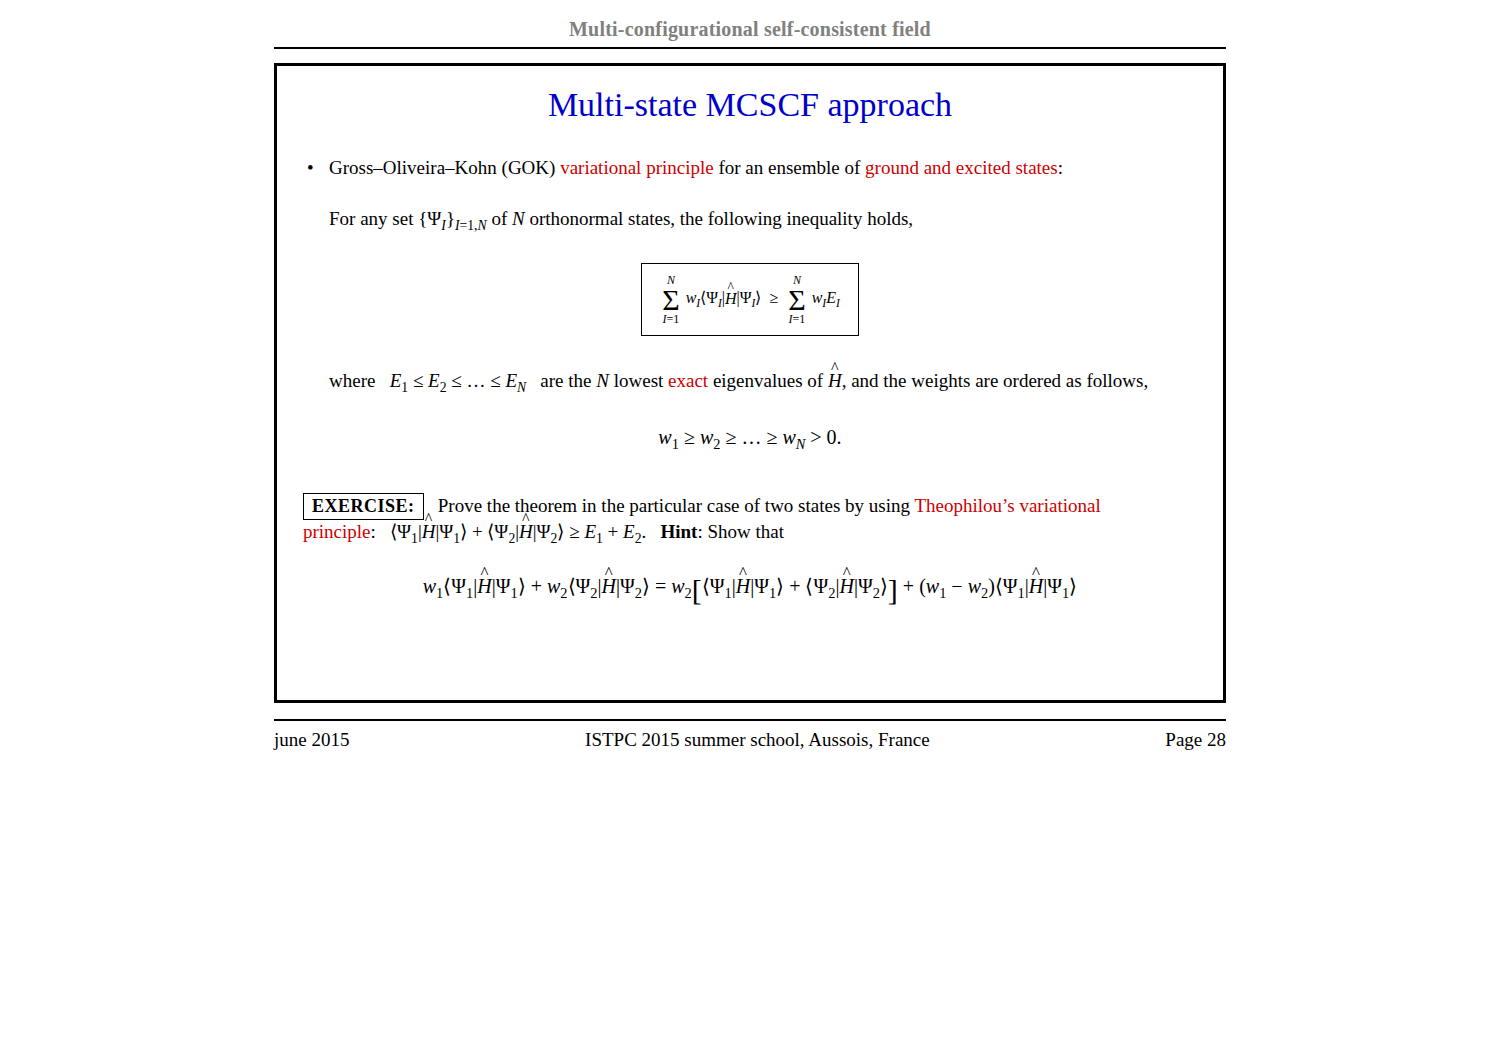Multi-configurational self-consistent field
Multi-state MCSCF approach
Gross–Oliveira–Kohn (GOK) variational principle for an ensemble of ground and excited states:
For any set {ΨI}I=1,N of N orthonormal states, the following inequality holds,
N Σ I=1 wI⟨ΨI|H|ΨI⟩ ≥ N Σ I=1 wIEI
where E1 ≤ E2 ≤ … ≤ EN are the N lowest exact eigenvalues of H, and the weights are ordered as follows,
w1 ≥ w2 ≥ … ≥ wN > 0.
EXERCISE: Prove the theorem in the particular case of two states by using Theophilou’s variational principle: ⟨Ψ1|H|Ψ1⟩ + ⟨Ψ2|H|Ψ2⟩ ≥ E1 + E2. Hint: Show that
w1⟨Ψ1|H|Ψ1⟩ + w2⟨Ψ2|H|Ψ2⟩ = w2[⟨Ψ1|H|Ψ1⟩ + ⟨Ψ2|H|Ψ2⟩] + (w1 − w2)⟨Ψ1|H|Ψ1⟩
june 2015
ISTPC 2015 summer school, Aussois, France
Page 28